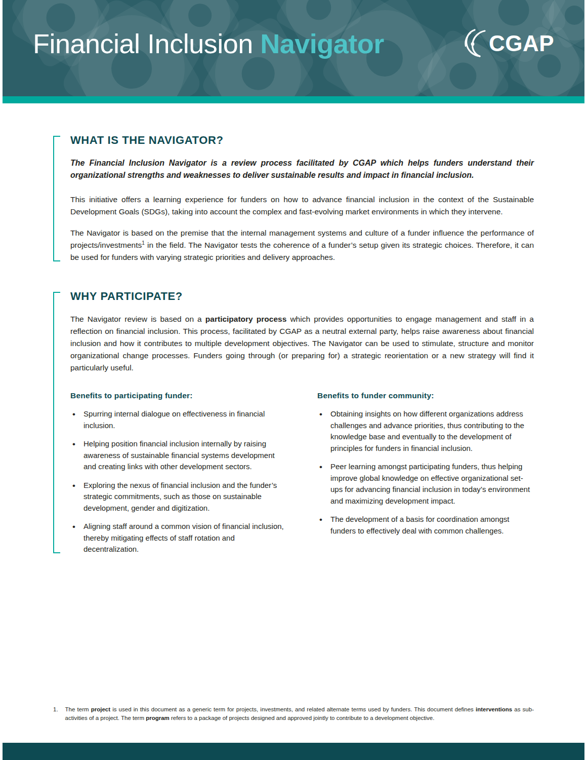Financial Inclusion Navigator
CGAP
WHAT IS THE NAVIGATOR?
The Financial Inclusion Navigator is a review process facilitated by CGAP which helps funders understand their organizational strengths and weaknesses to deliver sustainable results and impact in financial inclusion.
This initiative offers a learning experience for funders on how to advance financial inclusion in the context of the Sustainable Development Goals (SDGs), taking into account the complex and fast-evolving market environments in which they intervene.
The Navigator is based on the premise that the internal management systems and culture of a funder influence the performance of projects/investments1 in the field. The Navigator tests the coherence of a funder’s setup given its strategic choices. Therefore, it can be used for funders with varying strategic priorities and delivery approaches.
WHY PARTICIPATE?
The Navigator review is based on a participatory process which provides opportunities to engage management and staff in a reflection on financial inclusion. This process, facilitated by CGAP as a neutral external party, helps raise awareness about financial inclusion and how it contributes to multiple development objectives. The Navigator can be used to stimulate, structure and monitor organizational change processes. Funders going through (or preparing for) a strategic reorientation or a new strategy will find it particularly useful.
Benefits to participating funder:
Spurring internal dialogue on effectiveness in financial inclusion.
Helping position financial inclusion internally by raising awareness of sustainable financial systems development and creating links with other development sectors.
Exploring the nexus of financial inclusion and the funder’s strategic commitments, such as those on sustainable development, gender and digitization.
Aligning staff around a common vision of financial inclusion, thereby mitigating effects of staff rotation and decentralization.
Benefits to funder community:
Obtaining insights on how different organizations address challenges and advance priorities, thus contributing to the knowledge base and eventually to the development of principles for funders in financial inclusion.
Peer learning amongst participating funders, thus helping improve global knowledge on effective organizational set-ups for advancing financial inclusion in today’s environment and maximizing development impact.
The development of a basis for coordination amongst funders to effectively deal with common challenges.
1.
The term project is used in this document as a generic term for projects, investments, and related alternate terms used by funders. This document defines interventions as sub-activities of a project. The term program refers to a package of projects designed and approved jointly to contribute to a development objective.